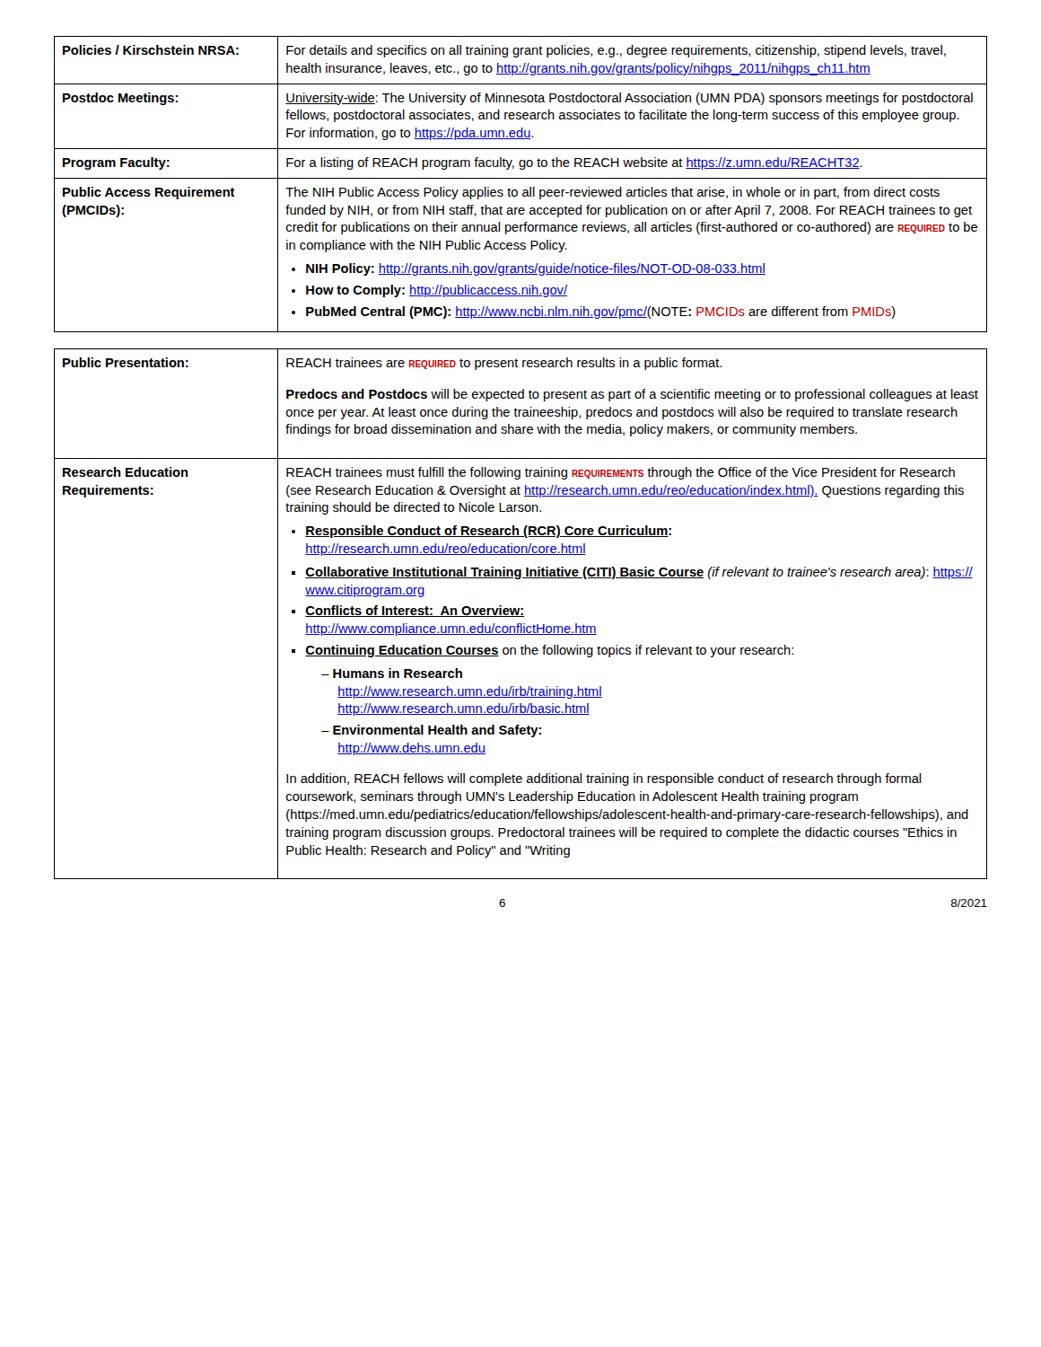| Policies / Kirschstein NRSA: | For details and specifics on all training grant policies, e.g., degree requirements, citizenship, stipend levels, travel, health insurance, leaves, etc., go to http://grants.nih.gov/grants/policy/nihgps_2011/nihgps_ch11.htm |
| Postdoc Meetings: | University-wide : The University of Minnesota Postdoctoral Association (UMN PDA) sponsors meetings for postdoctoral fellows, postdoctoral associates, and research associates to facilitate the long-term success of this employee group. For information, go to https://pda.umn.edu . |
| Program Faculty: | For a listing of REACH program faculty, go to the REACH website at https://z.umn.edu/REACHT32 . |
| Public Access Requirement (PMCIDs): | The NIH Public Access Policy applies to all peer-reviewed articles that arise, in whole or in part, from direct costs funded by NIH, or from NIH staff, that are accepted for publication on or after April 7, 2008. For REACH trainees to get credit for publications on their annual performance reviews, all articles (first-authored or co-authored) are required to be in compliance with the NIH Public Access Policy. NIH Policy: http://grants.nih.gov/grants/guide/notice-files/NOT-OD-08-033.html How to Comply: http://publicaccess.nih.gov/ PubMed Central (PMC): http://www.ncbi.nlm.nih.gov/pmc/ (NOTE : PMCIDs are different from PMIDs ) |
| Public Presentation: | REACH trainees are required to present research results in a public format. Predocs and Postdocs will be expected to present as part of a scientific meeting or to professional colleagues at least once per year. At least once during the traineeship, predocs and postdocs will also be required to translate research findings for broad dissemination and share with the media, policy makers, or community members. |
| Research Education Requirements: | REACH trainees must fulfill the following training requirements through the Office of the Vice President for Research (see Research Education & Oversight at http://research.umn.edu/reo/education/index.html). Questions regarding this training should be directed to Nicole Larson. Responsible Conduct of Research (RCR) Core Curriculum : http://research.umn.edu/reo/education/core.html Collaborative Institutional Training Initiative (CITI) Basic Course (if relevant to trainee's research area) : https://www.citiprogram.org Conflicts of Interest: An Overview: http://www.compliance.umn.edu/conflictHome.htm Continuing Education Courses on the following topics if relevant to your research: Humans in Research http://www.research.umn.edu/irb/training.html http://www.research.umn.edu/irb/basic.html Environmental Health and Safety: http://www.dehs.umn.edu In addition, REACH fellows will complete additional training in responsible conduct of research through formal coursework, seminars through UMN's Leadership Education in Adolescent Health training program (https://med.umn.edu/pediatrics/education/fellowships/adolescent-health-and-primary-care-research-fellowships), and training program discussion groups. Predoctoral trainees will be required to complete the didactic courses "Ethics in Public Health: Research and Policy" and "Writing |
6 8/2021